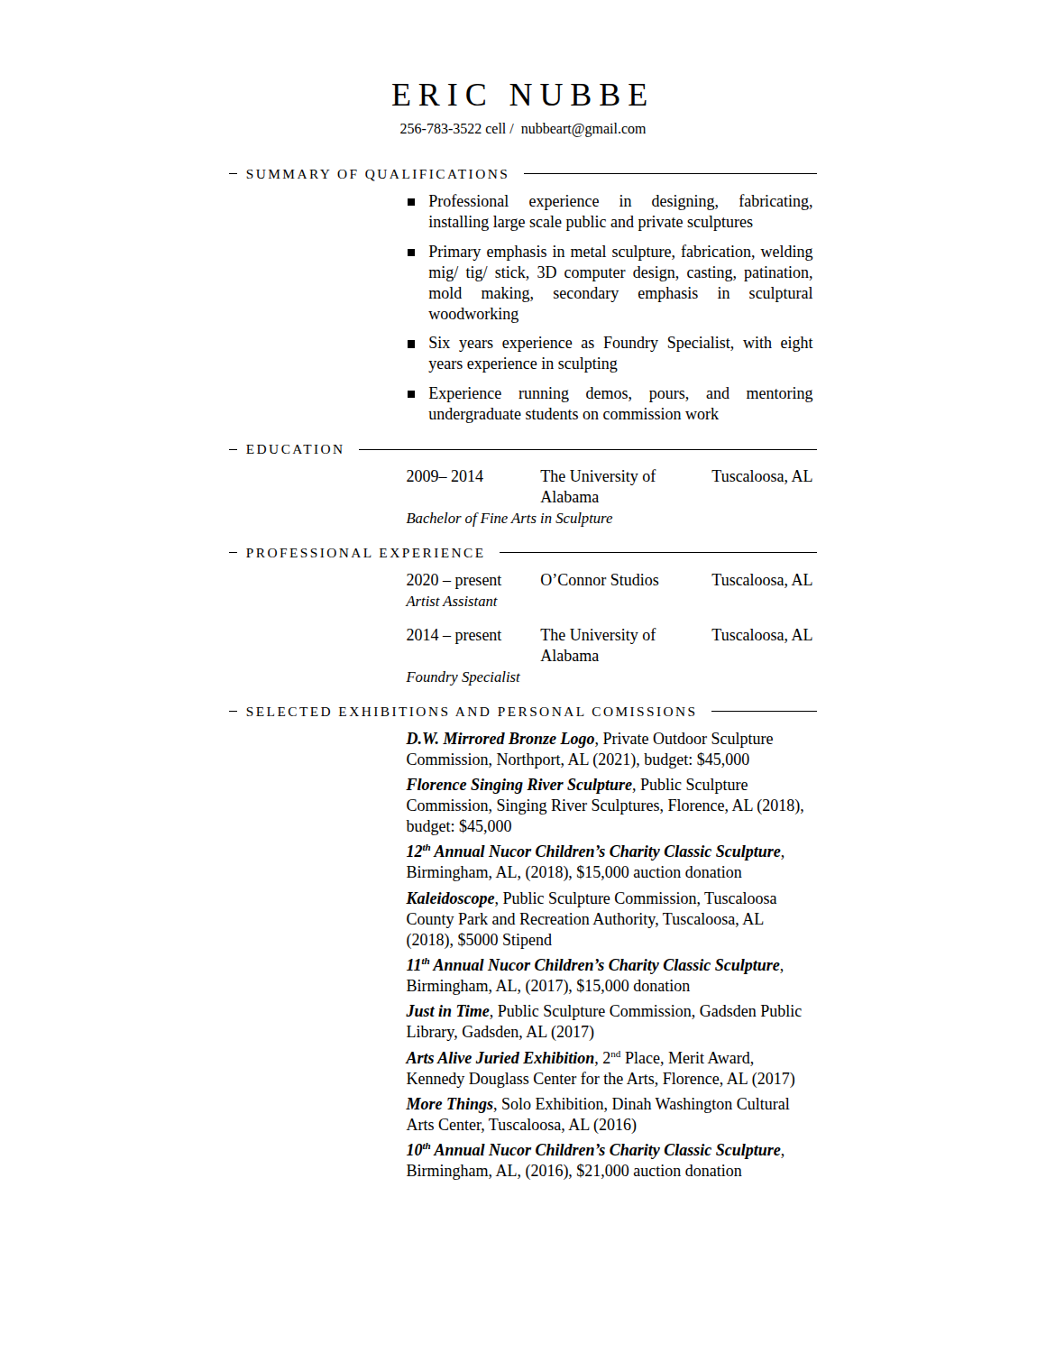ERIC NUBBE
256-783-3522 cell / nubbeart@gmail.com
SUMMARY OF QUALIFICATIONS
Professional experience in designing, fabricating, installing large scale public and private sculptures
Primary emphasis in metal sculpture, fabrication, welding mig/ tig/ stick, 3D computer design, casting, patination, mold making, secondary emphasis in sculptural woodworking
Six years experience as Foundry Specialist, with eight years experience in sculpting
Experience running demos, pours, and mentoring undergraduate students on commission work
EDUCATION
2009– 2014 The University of Alabama Tuscaloosa, AL
Bachelor of Fine Arts in Sculpture
PROFESSIONAL EXPERIENCE
2020 – present O’Connor Studios Tuscaloosa, AL
Artist Assistant
2014 – present The University of Alabama Tuscaloosa, AL
Foundry Specialist
SELECTED EXHIBITIONS AND PERSONAL COMISSIONS
D.W. Mirrored Bronze Logo, Private Outdoor Sculpture Commission, Northport, AL (2021), budget: $45,000
Florence Singing River Sculpture, Public Sculpture Commission, Singing River Sculptures, Florence, AL (2018), budget: $45,000
12th Annual Nucor Children’s Charity Classic Sculpture, Birmingham, AL, (2018), $15,000 auction donation
Kaleidoscope, Public Sculpture Commission, Tuscaloosa County Park and Recreation Authority, Tuscaloosa, AL (2018), $5000 Stipend
11th Annual Nucor Children’s Charity Classic Sculpture, Birmingham, AL, (2017), $15,000 donation
Just in Time, Public Sculpture Commission, Gadsden Public Library, Gadsden, AL (2017)
Arts Alive Juried Exhibition, 2nd Place, Merit Award, Kennedy Douglass Center for the Arts, Florence, AL (2017)
More Things, Solo Exhibition, Dinah Washington Cultural Arts Center, Tuscaloosa, AL (2016)
10th Annual Nucor Children’s Charity Classic Sculpture, Birmingham, AL, (2016), $21,000 auction donation